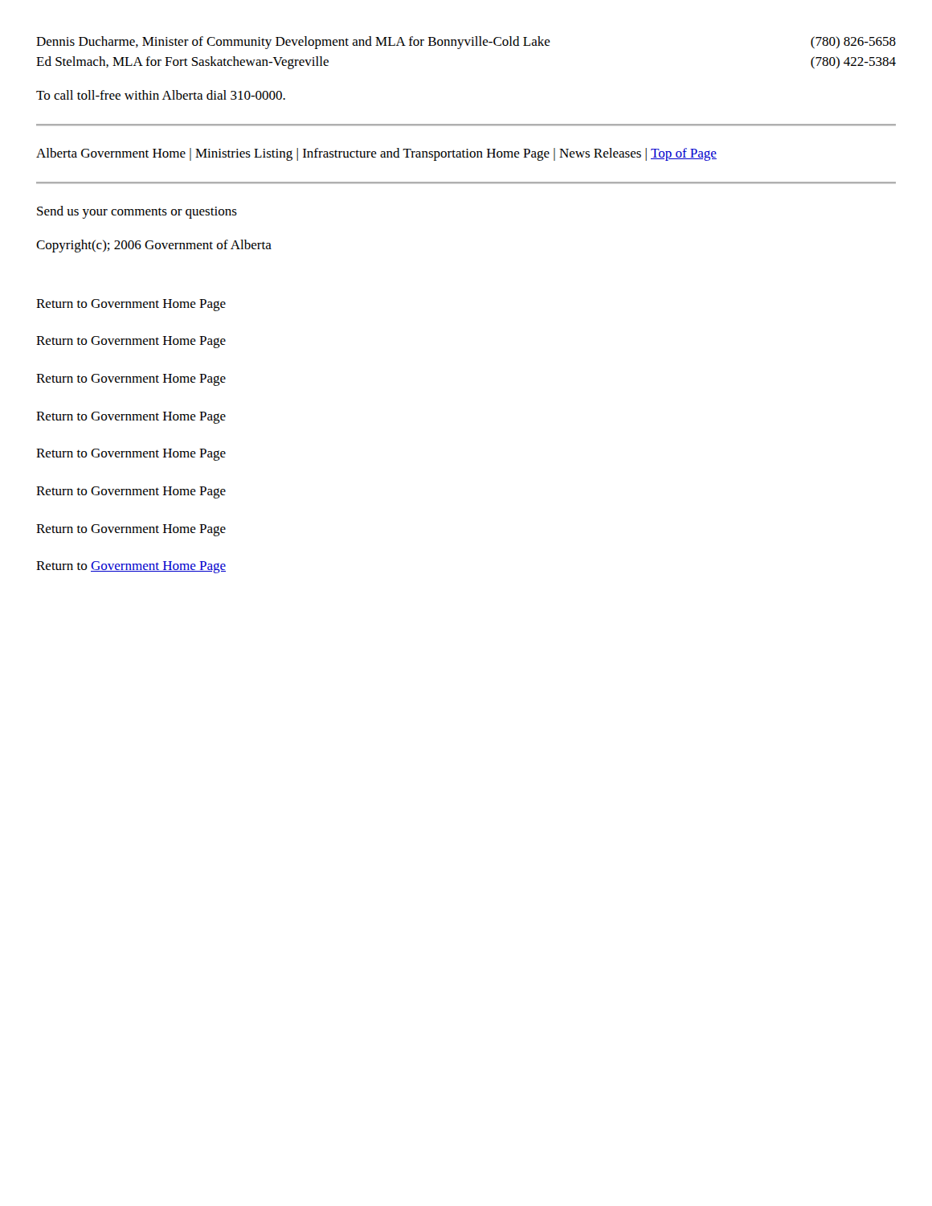| Dennis Ducharme, Minister of Community Development and MLA for Bonnyville-Cold Lake | (780) 826-5658 |
| Ed Stelmach, MLA for Fort Saskatchewan-Vegreville | (780) 422-5384 |
To call toll-free within Alberta dial 310-0000.
Alberta Government Home | Ministries Listing | Infrastructure and Transportation Home Page | News Releases | Top of Page
Send us your comments or questions
Copyright(c); 2006 Government of Alberta
Return to Government Home Page
Return to Government Home Page
Return to Government Home Page
Return to Government Home Page
Return to Government Home Page
Return to Government Home Page
Return to Government Home Page
Return to Government Home Page